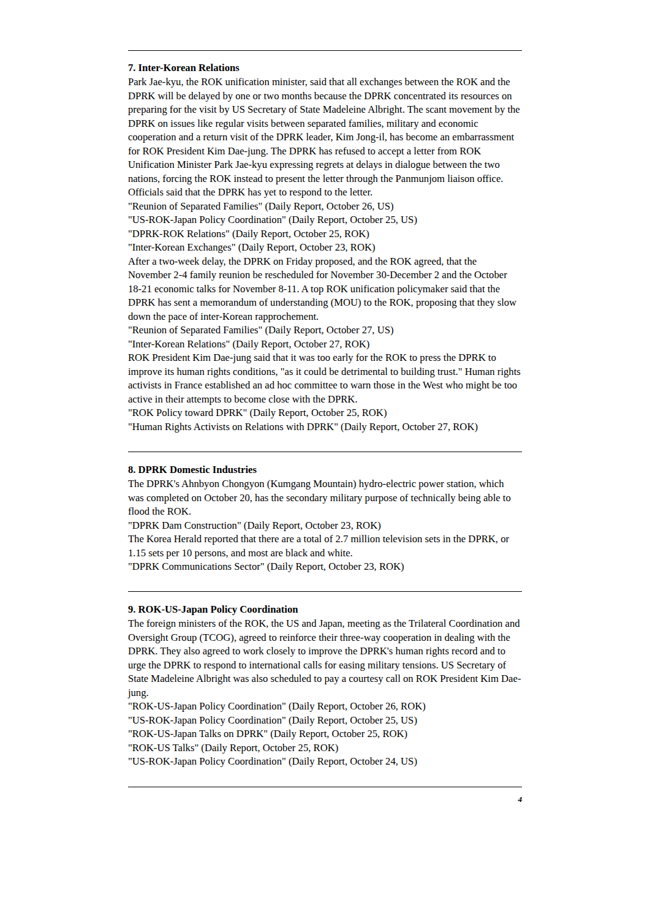7. Inter-Korean Relations
Park Jae-kyu, the ROK unification minister, said that all exchanges between the ROK and the DPRK will be delayed by one or two months because the DPRK concentrated its resources on preparing for the visit by US Secretary of State Madeleine Albright. The scant movement by the DPRK on issues like regular visits between separated families, military and economic cooperation and a return visit of the DPRK leader, Kim Jong-il, has become an embarrassment for ROK President Kim Dae-jung. The DPRK has refused to accept a letter from ROK Unification Minister Park Jae-kyu expressing regrets at delays in dialogue between the two nations, forcing the ROK instead to present the letter through the Panmunjom liaison office. Officials said that the DPRK has yet to respond to the letter.
"Reunion of Separated Families" (Daily Report, October 26, US)
"US-ROK-Japan Policy Coordination" (Daily Report, October 25, US)
"DPRK-ROK Relations" (Daily Report, October 25, ROK)
"Inter-Korean Exchanges" (Daily Report, October 23, ROK)
After a two-week delay, the DPRK on Friday proposed, and the ROK agreed, that the November 2-4 family reunion be rescheduled for November 30-December 2 and the October 18-21 economic talks for November 8-11. A top ROK unification policymaker said that the DPRK has sent a memorandum of understanding (MOU) to the ROK, proposing that they slow down the pace of inter-Korean rapprochement.
"Reunion of Separated Families" (Daily Report, October 27, US)
"Inter-Korean Relations" (Daily Report, October 27, ROK)
ROK President Kim Dae-jung said that it was too early for the ROK to press the DPRK to improve its human rights conditions, "as it could be detrimental to building trust." Human rights activists in France established an ad hoc committee to warn those in the West who might be too active in their attempts to become close with the DPRK.
"ROK Policy toward DPRK" (Daily Report, October 25, ROK)
"Human Rights Activists on Relations with DPRK" (Daily Report, October 27, ROK)
8. DPRK Domestic Industries
The DPRK's Ahnbyon Chongyon (Kumgang Mountain) hydro-electric power station, which was completed on October 20, has the secondary military purpose of technically being able to flood the ROK.
"DPRK Dam Construction" (Daily Report, October 23, ROK)
The Korea Herald reported that there are a total of 2.7 million television sets in the DPRK, or 1.15 sets per 10 persons, and most are black and white.
"DPRK Communications Sector" (Daily Report, October 23, ROK)
9. ROK-US-Japan Policy Coordination
The foreign ministers of the ROK, the US and Japan, meeting as the Trilateral Coordination and Oversight Group (TCOG), agreed to reinforce their three-way cooperation in dealing with the DPRK. They also agreed to work closely to improve the DPRK's human rights record and to urge the DPRK to respond to international calls for easing military tensions. US Secretary of State Madeleine Albright was also scheduled to pay a courtesy call on ROK President Kim Dae-jung.
"ROK-US-Japan Policy Coordination" (Daily Report, October 26, ROK)
"US-ROK-Japan Policy Coordination" (Daily Report, October 25, US)
"ROK-US-Japan Talks on DPRK" (Daily Report, October 25, ROK)
"ROK-US Talks" (Daily Report, October 25, ROK)
"US-ROK-Japan Policy Coordination" (Daily Report, October 24, US)
4